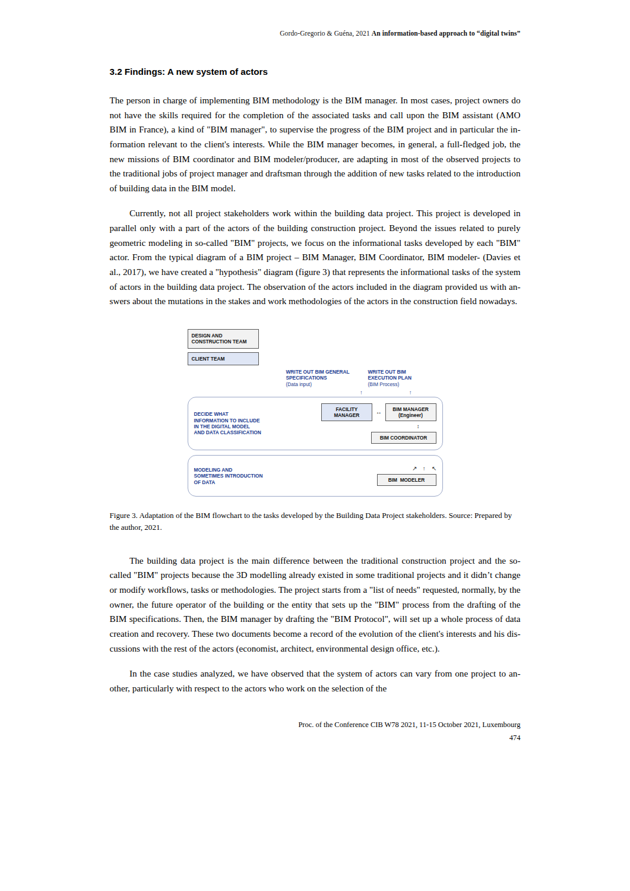Gordo-Gregorio & Guéna, 2021 An information-based approach to “digital twins”
3.2 Findings: A new system of actors
The person in charge of implementing BIM methodology is the BIM manager. In most cases, project owners do not have the skills required for the completion of the associated tasks and call upon the BIM assistant (AMO BIM in France), a kind of "BIM manager", to supervise the progress of the BIM project and in particular the information relevant to the client's interests. While the BIM manager becomes, in general, a full-fledged job, the new missions of BIM coordinator and BIM modeler/producer, are adapting in most of the observed projects to the traditional jobs of project manager and draftsman through the addition of new tasks related to the introduction of building data in the BIM model.
Currently, not all project stakeholders work within the building data project. This project is developed in parallel only with a part of the actors of the building construction project. Beyond the issues related to purely geometric modeling in so-called "BIM" projects, we focus on the informational tasks developed by each "BIM" actor. From the typical diagram of a BIM project – BIM Manager, BIM Coordinator, BIM modeler- (Davies et al., 2017), we have created a "hypothesis" diagram (figure 3) that represents the informational tasks of the system of actors in the building data project. The observation of the actors included in the diagram provided us with answers about the mutations in the stakes and work methodologies of the actors in the construction field nowadays.
DESIGN AND
CONSTRUCTION TEAM
CLIENT TEAM
WRITE OUT BIM GENERAL
SPECIFICATIONS
(Data input)
WRITE OUT BIM
EXECUTION PLAN
(BIM Process)
↑ ↑
DECIDE WHAT
INFORMATION TO INCLUDE
IN THE DIGITAL MODEL
AND DATA CLASSIFICATION
FACILITY
MANAGER
↔
BIM MANAGER
(Engineer)
↕
BIM COORDINATOR
MODELING AND
SOMETIMES INTRODUCTION
OF DATA
↗↑↖
BIM MODELER
Figure 3. Adaptation of the BIM flowchart to the tasks developed by the Building Data Project stakeholders. Source: Prepared by the author, 2021.
The building data project is the main difference between the traditional construction project and the so-called "BIM" projects because the 3D modelling already existed in some traditional projects and it didn’t change or modify workflows, tasks or methodologies. The project starts from a "list of needs" requested, normally, by the owner, the future operator of the building or the entity that sets up the "BIM" process from the drafting of the BIM specifications. Then, the BIM manager by drafting the "BIM Protocol", will set up a whole process of data creation and recovery. These two documents become a record of the evolution of the client's interests and his discussions with the rest of the actors (economist, architect, environmental design office, etc.).
In the case studies analyzed, we have observed that the system of actors can vary from one project to another, particularly with respect to the actors who work on the selection of the
Proc. of the Conference CIB W78 2021, 11-15 October 2021, Luxembourg
474